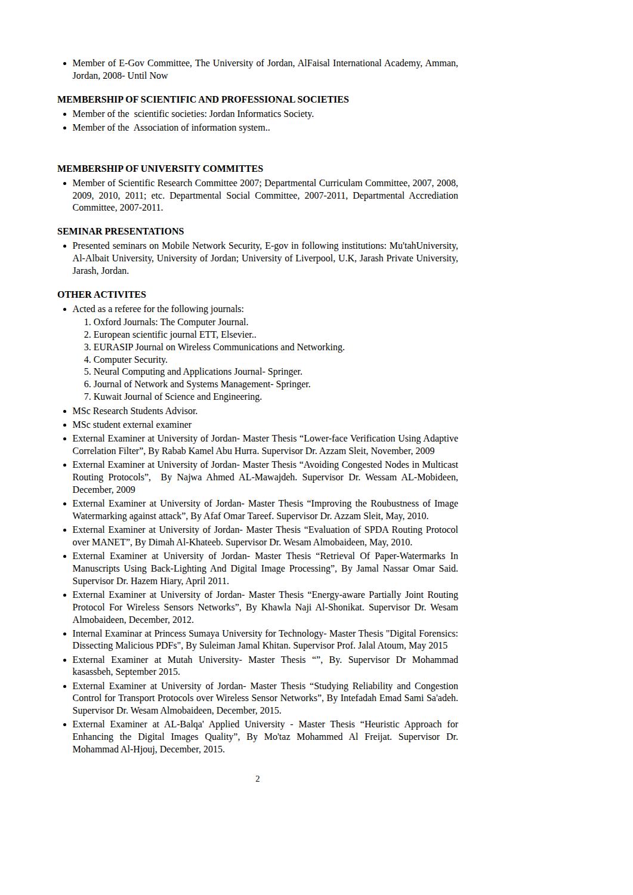Member of E-Gov Committee, The University of Jordan, AlFaisal International Academy, Amman, Jordan, 2008- Until Now
Membership of Scientific and Professional Societies
Member of the scientific societies: Jordan Informatics Society.
Member of the Association of information system..
Membership of University Committes
Member of Scientific Research Committee 2007; Departmental Curriculam Committee, 2007, 2008, 2009, 2010, 2011; etc. Departmental Social Committee, 2007-2011, Departmental Accrediation Committee, 2007-2011.
Seminar Presentations
Presented seminars on Mobile Network Security, E-gov in following institutions: Mu'tahUniversity, Al-Albait University, University of Jordan; University of Liverpool, U.K, Jarash Private University, Jarash, Jordan.
Other Activites
Acted as a referee for the following journals:
Oxford Journals: The Computer Journal.
European scientific journal ETT, Elsevier..
EURASIP Journal on Wireless Communications and Networking.
Computer Security.
Neural Computing and Applications Journal- Springer.
Journal of Network and Systems Management- Springer.
Kuwait Journal of Science and Engineering.
MSc Research Students Advisor.
MSc student external examiner
External Examiner at University of Jordan- Master Thesis “Lower-face Verification Using Adaptive Correlation Filter”, By Rabab Kamel Abu Hurra. Supervisor Dr. Azzam Sleit, November, 2009
External Examiner at University of Jordan- Master Thesis “Avoiding Congested Nodes in Multicast Routing Protocols”, By Najwa Ahmed AL-Mawajdeh. Supervisor Dr. Wessam AL-Mobideen, December, 2009
External Examiner at University of Jordan- Master Thesis “Improving the Roubustness of Image Watermarking against attack”, By Afaf Omar Tareef. Supervisor Dr. Azzam Sleit, May, 2010.
External Examiner at University of Jordan- Master Thesis “Evaluation of SPDA Routing Protocol over MANET”, By Dimah Al-Khateeb. Supervisor Dr. Wesam Almobaideen, May, 2010.
External Examiner at University of Jordan- Master Thesis “Retrieval Of Paper-Watermarks In Manuscripts Using Back-Lighting And Digital Image Processing”, By Jamal Nassar Omar Said. Supervisor Dr. Hazem Hiary, April 2011.
External Examiner at University of Jordan- Master Thesis “Energy-aware Partially Joint Routing Protocol For Wireless Sensors Networks”, By Khawla Naji Al-Shonikat. Supervisor Dr. Wesam Almobaideen, December, 2012.
Internal Examinar at Princess Sumaya University for Technology- Master Thesis "Digital Forensics: Dissecting Malicious PDFs", By Suleiman Jamal Khitan. Supervisor Prof. Jalal Atoum, May 2015
External Examiner at Mutah University- Master Thesis “”, By. Supervisor Dr Mohammad kasassbeh, September 2015.
External Examiner at University of Jordan- Master Thesis “Studying Reliability and Congestion Control for Transport Protocols over Wireless Sensor Networks”, By Intefadah Emad Sami Sa'adeh. Supervisor Dr. Wesam Almobaideen, December, 2015.
External Examiner at AL-Balqa' Applied University - Master Thesis “Heuristic Approach for Enhancing the Digital Images Quality”, By Mo'taz Mohammed Al Freijat. Supervisor Dr. Mohammad Al-Hjouj, December, 2015.
2